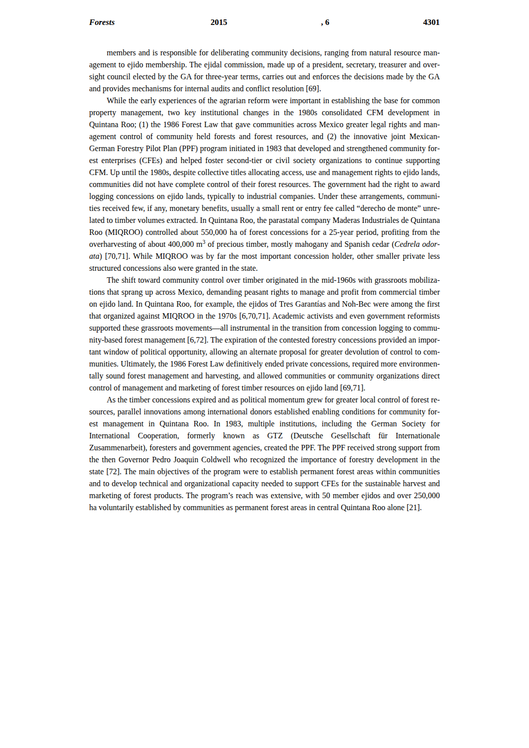Forests 2015, 6 4301
members and is responsible for deliberating community decisions, ranging from natural resource management to ejido membership. The ejidal commission, made up of a president, secretary, treasurer and oversight council elected by the GA for three-year terms, carries out and enforces the decisions made by the GA and provides mechanisms for internal audits and conflict resolution [69].
While the early experiences of the agrarian reform were important in establishing the base for common property management, two key institutional changes in the 1980s consolidated CFM development in Quintana Roo; (1) the 1986 Forest Law that gave communities across Mexico greater legal rights and management control of community held forests and forest resources, and (2) the innovative joint Mexican-German Forestry Pilot Plan (PPF) program initiated in 1983 that developed and strengthened community forest enterprises (CFEs) and helped foster second-tier or civil society organizations to continue supporting CFM. Up until the 1980s, despite collective titles allocating access, use and management rights to ejido lands, communities did not have complete control of their forest resources. The government had the right to award logging concessions on ejido lands, typically to industrial companies. Under these arrangements, communities received few, if any, monetary benefits, usually a small rent or entry fee called “derecho de monte” unrelated to timber volumes extracted. In Quintana Roo, the parastatal company Maderas Industriales de Quintana Roo (MIQROO) controlled about 550,000 ha of forest concessions for a 25-year period, profiting from the overharvesting of about 400,000 m3 of precious timber, mostly mahogany and Spanish cedar (Cedrela odorata) [70,71]. While MIQROO was by far the most important concession holder, other smaller private less structured concessions also were granted in the state.
The shift toward community control over timber originated in the mid-1960s with grassroots mobilizations that sprang up across Mexico, demanding peasant rights to manage and profit from commercial timber on ejido land. In Quintana Roo, for example, the ejidos of Tres Garantías and Noh-Bec were among the first that organized against MIQROO in the 1970s [6,70,71]. Academic activists and even government reformists supported these grassroots movements—all instrumental in the transition from concession logging to community-based forest management [6,72]. The expiration of the contested forestry concessions provided an important window of political opportunity, allowing an alternate proposal for greater devolution of control to communities. Ultimately, the 1986 Forest Law definitively ended private concessions, required more environmentally sound forest management and harvesting, and allowed communities or community organizations direct control of management and marketing of forest timber resources on ejido land [69,71].
As the timber concessions expired and as political momentum grew for greater local control of forest resources, parallel innovations among international donors established enabling conditions for community forest management in Quintana Roo. In 1983, multiple institutions, including the German Society for International Cooperation, formerly known as GTZ (Deutsche Gesellschaft für Internationale Zusammenarbeit), foresters and government agencies, created the PPF. The PPF received strong support from the then Governor Pedro Joaquin Coldwell who recognized the importance of forestry development in the state [72]. The main objectives of the program were to establish permanent forest areas within communities and to develop technical and organizational capacity needed to support CFEs for the sustainable harvest and marketing of forest products. The program’s reach was extensive, with 50 member ejidos and over 250,000 ha voluntarily established by communities as permanent forest areas in central Quintana Roo alone [21].